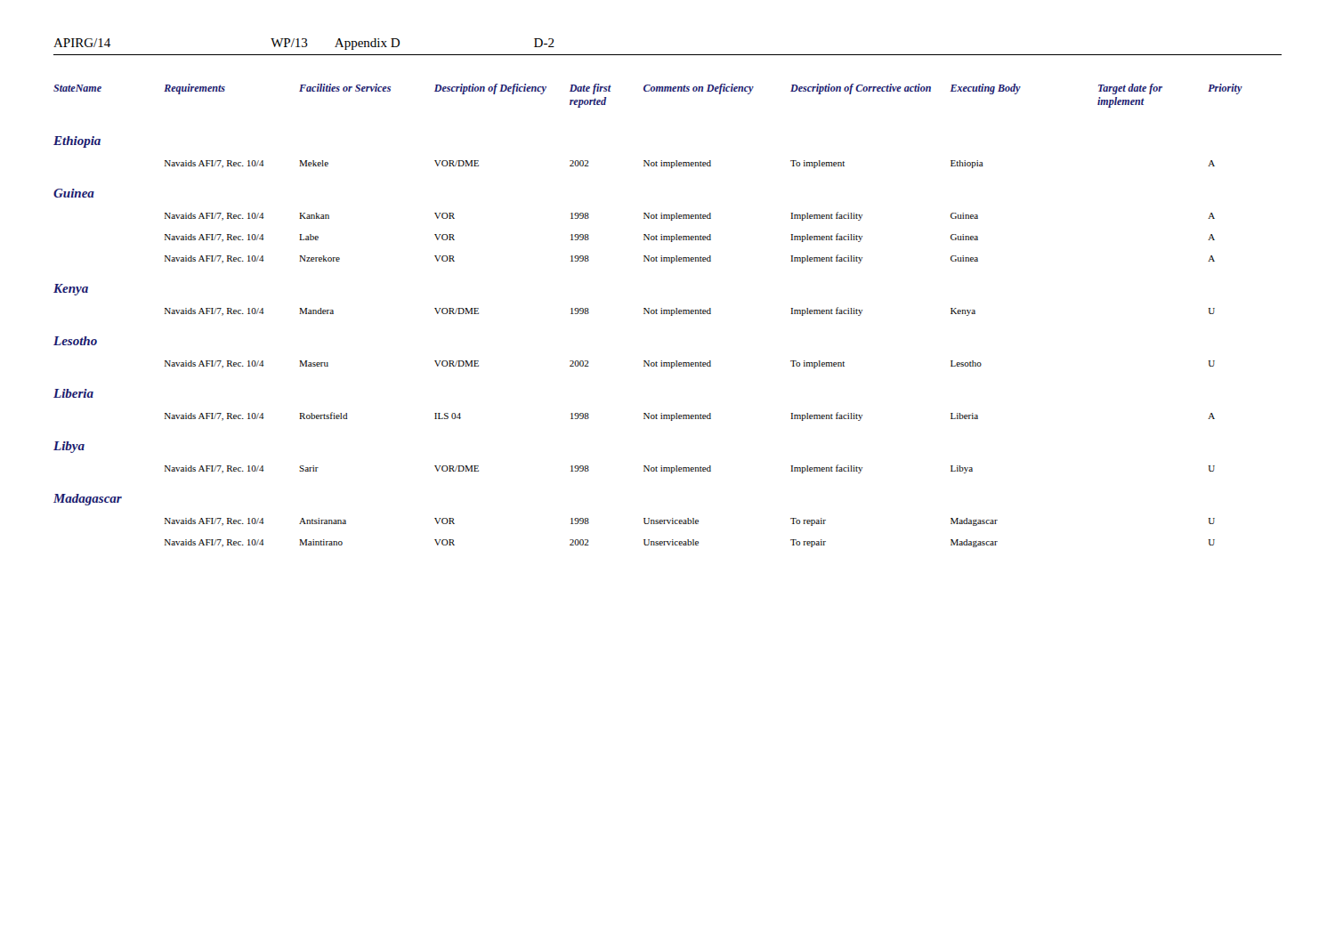APIRG/14 WP/13 Appendix D D-2
| StateName | Requirements | Facilities or Services | Description of Deficiency | Date first reported | Comments on Deficiency | Description of Corrective action | Executing Body | Target date for implement | Priority |
| --- | --- | --- | --- | --- | --- | --- | --- | --- | --- |
| Ethiopia |
| | Navaids AFI/7, Rec. 10/4 | Mekele | VOR/DME | 2002 | Not implemented | To implement | Ethiopia | | A |
| Guinea |
| | Navaids AFI/7, Rec. 10/4 | Kankan | VOR | 1998 | Not implemented | Implement facility | Guinea | | A |
| | Navaids AFI/7, Rec. 10/4 | Labe | VOR | 1998 | Not implemented | Implement facility | Guinea | | A |
| | Navaids AFI/7, Rec. 10/4 | Nzerekore | VOR | 1998 | Not implemented | Implement facility | Guinea | | A |
| Kenya |
| | Navaids AFI/7, Rec. 10/4 | Mandera | VOR/DME | 1998 | Not implemented | Implement facility | Kenya | | U |
| Lesotho |
| | Navaids AFI/7, Rec. 10/4 | Maseru | VOR/DME | 2002 | Not implemented | To implement | Lesotho | | U |
| Liberia |
| | Navaids AFI/7, Rec. 10/4 | Robertsfield | ILS 04 | 1998 | Not implemented | Implement facility | Liberia | | A |
| Libya |
| | Navaids AFI/7, Rec. 10/4 | Sarir | VOR/DME | 1998 | Not implemented | Implement facility | Libya | | U |
| Madagascar |
| | Navaids AFI/7, Rec. 10/4 | Antsiranana | VOR | 1998 | Unserviceable | To repair | Madagascar | | U |
| | Navaids AFI/7, Rec. 10/4 | Maintirano | VOR | 2002 | Unserviceable | To repair | Madagascar | | U |